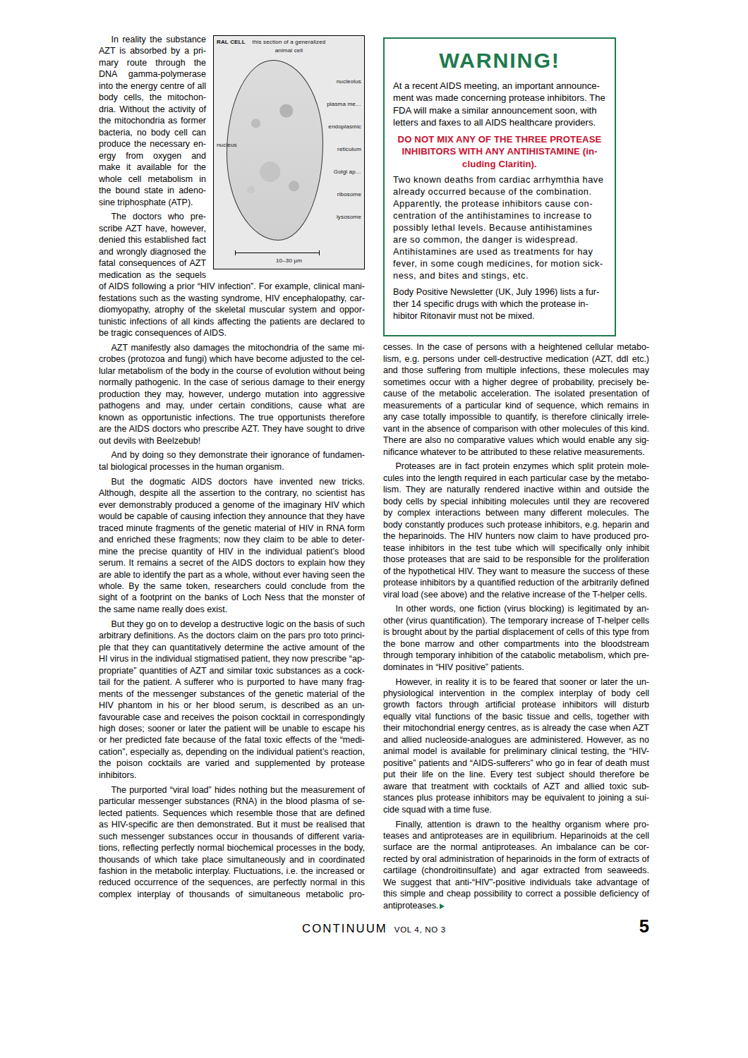RAL CELL this section of a generalized animal cell
nucleolus plasma me… endoplasmic reticulum Golgi ap… ribosome lysosome nucleus
10–30 µm
In reality the substance AZT is absorbed by a primary route through the DNA gamma-polymerase into the energy centre of all body cells, the mitochondria. Without the activity of the mitochondria as former bacteria, no body cell can produce the necessary energy from oxygen and make it available for the whole cell metabolism in the bound state in adenosine triphosphate (ATP).
The doctors who prescribe AZT have, however, denied this established fact and wrongly diagnosed the fatal consequences of AZT medication as the sequels of AIDS following a prior “HIV infection”. For example, clinical manifestations such as the wasting syndrome, HIV encephalopathy, cardiomyopathy, atrophy of the skeletal muscular system and opportunistic infections of all kinds affecting the patients are declared to be tragic consequences of AIDS.
AZT manifestly also damages the mitochondria of the same microbes (protozoa and fungi) which have become adjusted to the cellular metabolism of the body in the course of evolution without being normally pathogenic. In the case of serious damage to their energy production they may, however, undergo mutation into aggressive pathogens and may, under certain conditions, cause what are known as opportunistic infections. The true opportunists therefore are the AIDS doctors who prescribe AZT. They have sought to drive out devils with Beelzebub!
And by doing so they demonstrate their ignorance of fundamental biological processes in the human organism.
But the dogmatic AIDS doctors have invented new tricks. Although, despite all the assertion to the contrary, no scientist has ever demonstrably produced a genome of the imaginary HIV which would be capable of causing infection they announce that they have traced minute fragments of the genetic material of HIV in RNA form and enriched these fragments; now they claim to be able to determine the precise quantity of HIV in the individual patient’s blood serum. It remains a secret of the AIDS doctors to explain how they are able to identify the part as a whole, without ever having seen the whole. By the same token, researchers could conclude from the sight of a footprint on the banks of Loch Ness that the monster of the same name really does exist.
WARNING!
At a recent AIDS meeting, an important announcement was made concerning protease inhibitors. The FDA will make a similar announcement soon, with letters and faxes to all AIDS healthcare providers.
DO NOT MIX ANY OF THE THREE PROTEASE INHIBITORS WITH ANY ANTIHISTAMINE (including Claritin).
Two known deaths from cardiac arrhymthia have already occurred because of the combination. Apparently, the protease inhibitors cause concentration of the antihistamines to increase to possibly lethal levels. Because antihistamines are so common, the danger is widespread. Antihistamines are used as treatments for hay fever, in some cough medicines, for motion sickness, and bites and stings, etc.
Body Positive Newsletter (UK, July 1996) lists a further 14 specific drugs with which the protease inhibitor Ritonavir must not be mixed.
But they go on to develop a destructive logic on the basis of such arbitrary definitions. As the doctors claim on the pars pro toto principle that they can quantitatively determine the active amount of the HI virus in the individual stigmatised patient, they now prescribe “appropriate” quantities of AZT and similar toxic substances as a cocktail for the patient. A sufferer who is purported to have many fragments of the messenger substances of the genetic material of the HIV phantom in his or her blood serum, is described as an unfavourable case and receives the poison cocktail in correspondingly high doses; sooner or later the patient will be unable to escape his or her predicted fate because of the fatal toxic effects of the “medication”, especially as, depending on the individual patient’s reaction, the poison cocktails are varied and supplemented by protease inhibitors.
The purported “viral load” hides nothing but the measurement of particular messenger substances (RNA) in the blood plasma of selected patients. Sequences which resemble those that are defined as HIV-specific are then demonstrated. But it must be realised that such messenger substances occur in thousands of different variations, reflecting perfectly normal biochemical processes in the body, thousands of which take place simultaneously and in coordinated fashion in the metabolic interplay. Fluctuations, i.e. the increased or reduced occurrence of the sequences, are perfectly normal in this complex interplay of thousands of simultaneous metabolic processes. In the case of persons with a heightened cellular metabolism, e.g. persons under cell-destructive medication (AZT, ddI etc.) and those suffering from multiple infections, these molecules may sometimes occur with a higher degree of probability, precisely because of the metabolic acceleration. The isolated presentation of measurements of a particular kind of sequence, which remains in any case totally impossible to quantify, is therefore clinically irrelevant in the absence of comparison with other molecules of this kind. There are also no comparative values which would enable any significance whatever to be attributed to these relative measurements.
Proteases are in fact protein enzymes which split protein molecules into the length required in each particular case by the metabolism. They are naturally rendered inactive within and outside the body cells by special inhibiting molecules until they are recovered by complex interactions between many different molecules. The body constantly produces such protease inhibitors, e.g. heparin and the heparinoids. The HIV hunters now claim to have produced protease inhibitors in the test tube which will specifically only inhibit those proteases that are said to be responsible for the proliferation of the hypothetical HIV. They want to measure the success of these protease inhibitors by a quantified reduction of the arbitrarily defined viral load (see above) and the relative increase of the T-helper cells.
In other words, one fiction (virus blocking) is legitimated by another (virus quantification). The temporary increase of T-helper cells is brought about by the partial displacement of cells of this type from the bone marrow and other compartments into the bloodstream through temporary inhibition of the catabolic metabolism, which predominates in “HIV positive” patients.
However, in reality it is to be feared that sooner or later the unphysiological intervention in the complex interplay of body cell growth factors through artificial protease inhibitors will disturb equally vital functions of the basic tissue and cells, together with their mitochondrial energy centres, as is already the case when AZT and allied nucleoside-analogues are administered. However, as no animal model is available for preliminary clinical testing, the “HIV-positive” patients and “AIDS-sufferers” who go in fear of death must put their life on the line. Every test subject should therefore be aware that treatment with cocktails of AZT and allied toxic substances plus protease inhibitors may be equivalent to joining a suicide squad with a time fuse.
Finally, attention is drawn to the healthy organism where proteases and antiproteases are in equilibrium. Heparinoids at the cell surface are the normal antiproteases. An imbalance can be corrected by oral administration of heparinoids in the form of extracts of cartilage (chondroitinsulfate) and agar extracted from seaweeds. We suggest that anti-“HIV”-positive individuals take advantage of this simple and cheap possibility to correct a possible deficiency of antiproteases.
CONTINUUM VOL 4, NO 3 5